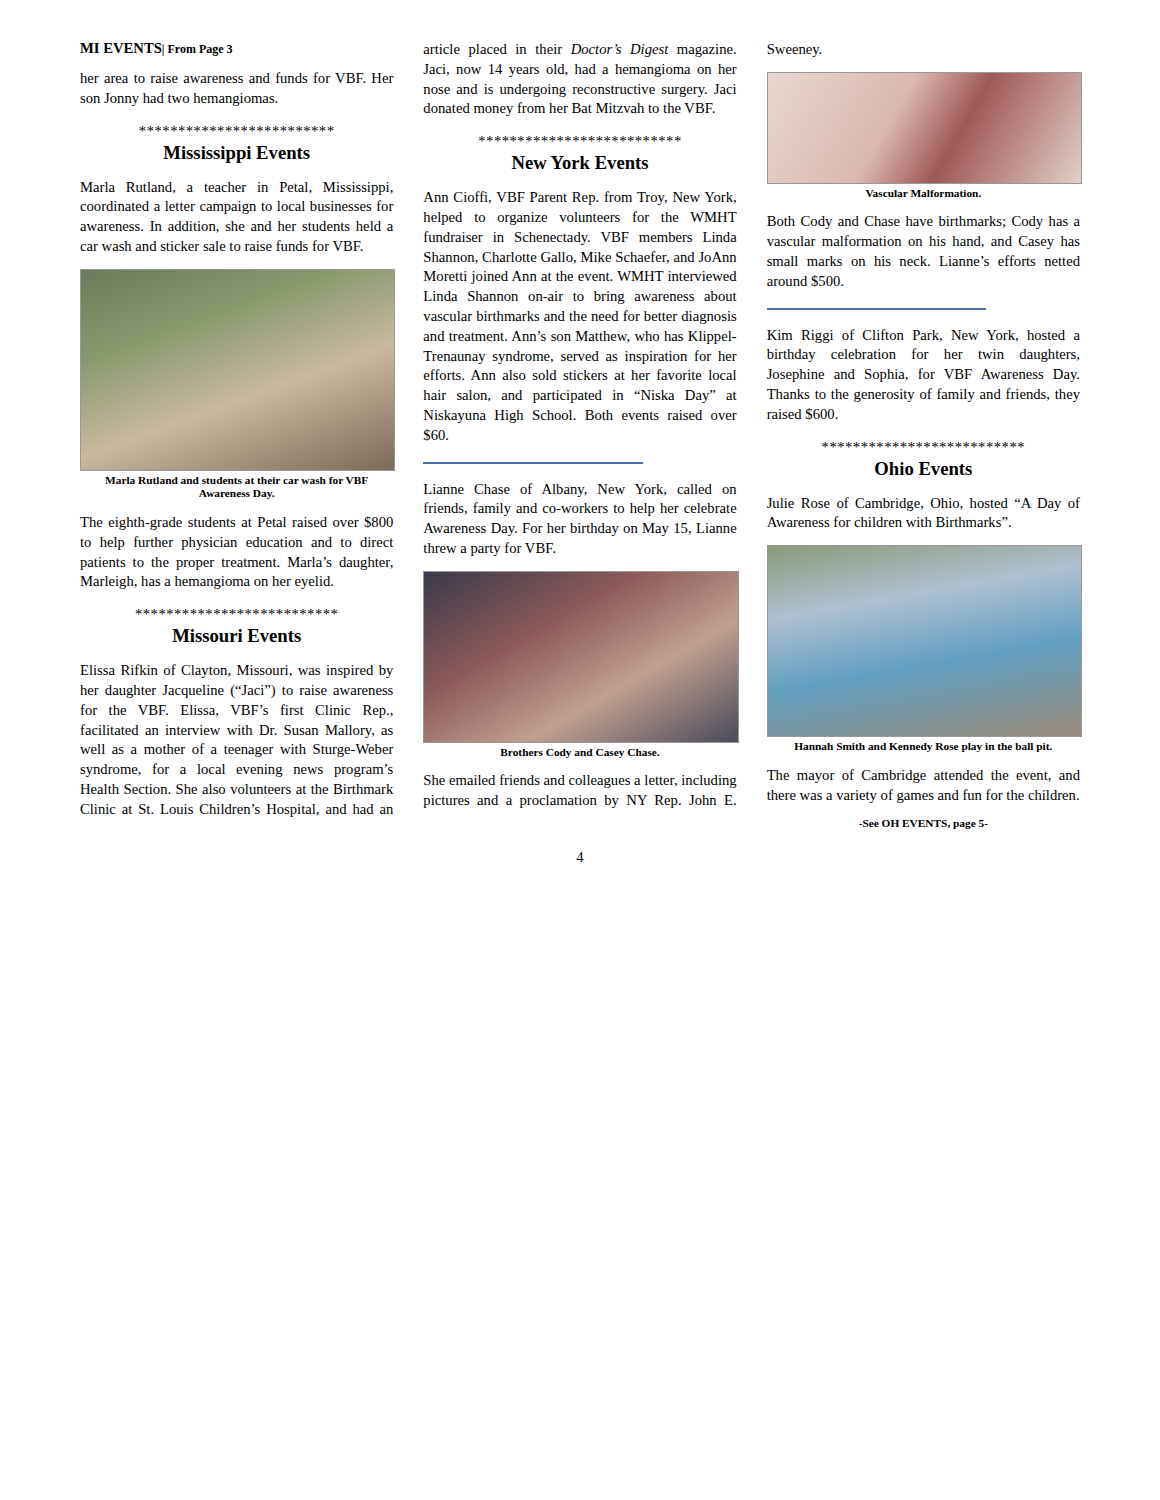MI EVENTS| From Page 3
her area to raise awareness and funds for VBF. Her son Jonny had two hemangiomas.
*************************
Mississippi Events
Marla Rutland, a teacher in Petal, Mississippi, coordinated a letter campaign to local businesses for awareness. In addition, she and her students held a car wash and sticker sale to raise funds for VBF.
Marla Rutland and students at their car wash for VBF Awareness Day.
The eighth-grade students at Petal raised over $800 to help further physician education and to direct patients to the proper treatment. Marla’s daughter, Marleigh, has a hemangioma on her eyelid.
**************************
Missouri Events
Elissa Rifkin of Clayton, Missouri, was inspired by her daughter Jacqueline (“Jaci”) to raise awareness for the VBF. Elissa, VBF’s first Clinic Rep., facilitated an interview with Dr. Susan Mallory, as well as a mother of a teenager with Sturge-Weber syndrome, for a local evening news program’s Health Section. She also volunteers at the Birthmark Clinic at St. Louis Children’s Hospital, and had an article placed in their Doctor’s Digest magazine. Jaci, now 14 years old, had a hemangioma on her nose and is undergoing reconstructive surgery. Jaci donated money from her Bat Mitzvah to the VBF.
**************************
New York Events
Ann Cioffi, VBF Parent Rep. from Troy, New York, helped to organize volunteers for the WMHT fundraiser in Schenectady. VBF members Linda Shannon, Charlotte Gallo, Mike Schaefer, and JoAnn Moretti joined Ann at the event. WMHT interviewed Linda Shannon on-air to bring awareness about vascular birthmarks and the need for better diagnosis and treatment. Ann’s son Matthew, who has Klippel-Trenaunay syndrome, served as inspiration for her efforts. Ann also sold stickers at her favorite local hair salon, and participated in “Niska Day” at Niskayuna High School. Both events raised over $60.
Lianne Chase of Albany, New York, called on friends, family and co-workers to help her celebrate Awareness Day. For her birthday on May 15, Lianne threw a party for VBF.
Brothers Cody and Casey Chase.
She emailed friends and colleagues a letter, including pictures and a proclamation by NY Rep. John E. Sweeney.
Vascular Malformation.
Both Cody and Chase have birthmarks; Cody has a vascular malformation on his hand, and Casey has small marks on his neck. Lianne’s efforts netted around $500.
Kim Riggi of Clifton Park, New York, hosted a birthday celebration for her twin daughters, Josephine and Sophia, for VBF Awareness Day. Thanks to the generosity of family and friends, they raised $600.
**************************
Ohio Events
Julie Rose of Cambridge, Ohio, hosted “A Day of Awareness for children with Birthmarks”.
Hannah Smith and Kennedy Rose play in the ball pit.
The mayor of Cambridge attended the event, and there was a variety of games and fun for the children.
-See OH EVENTS, page 5-
4